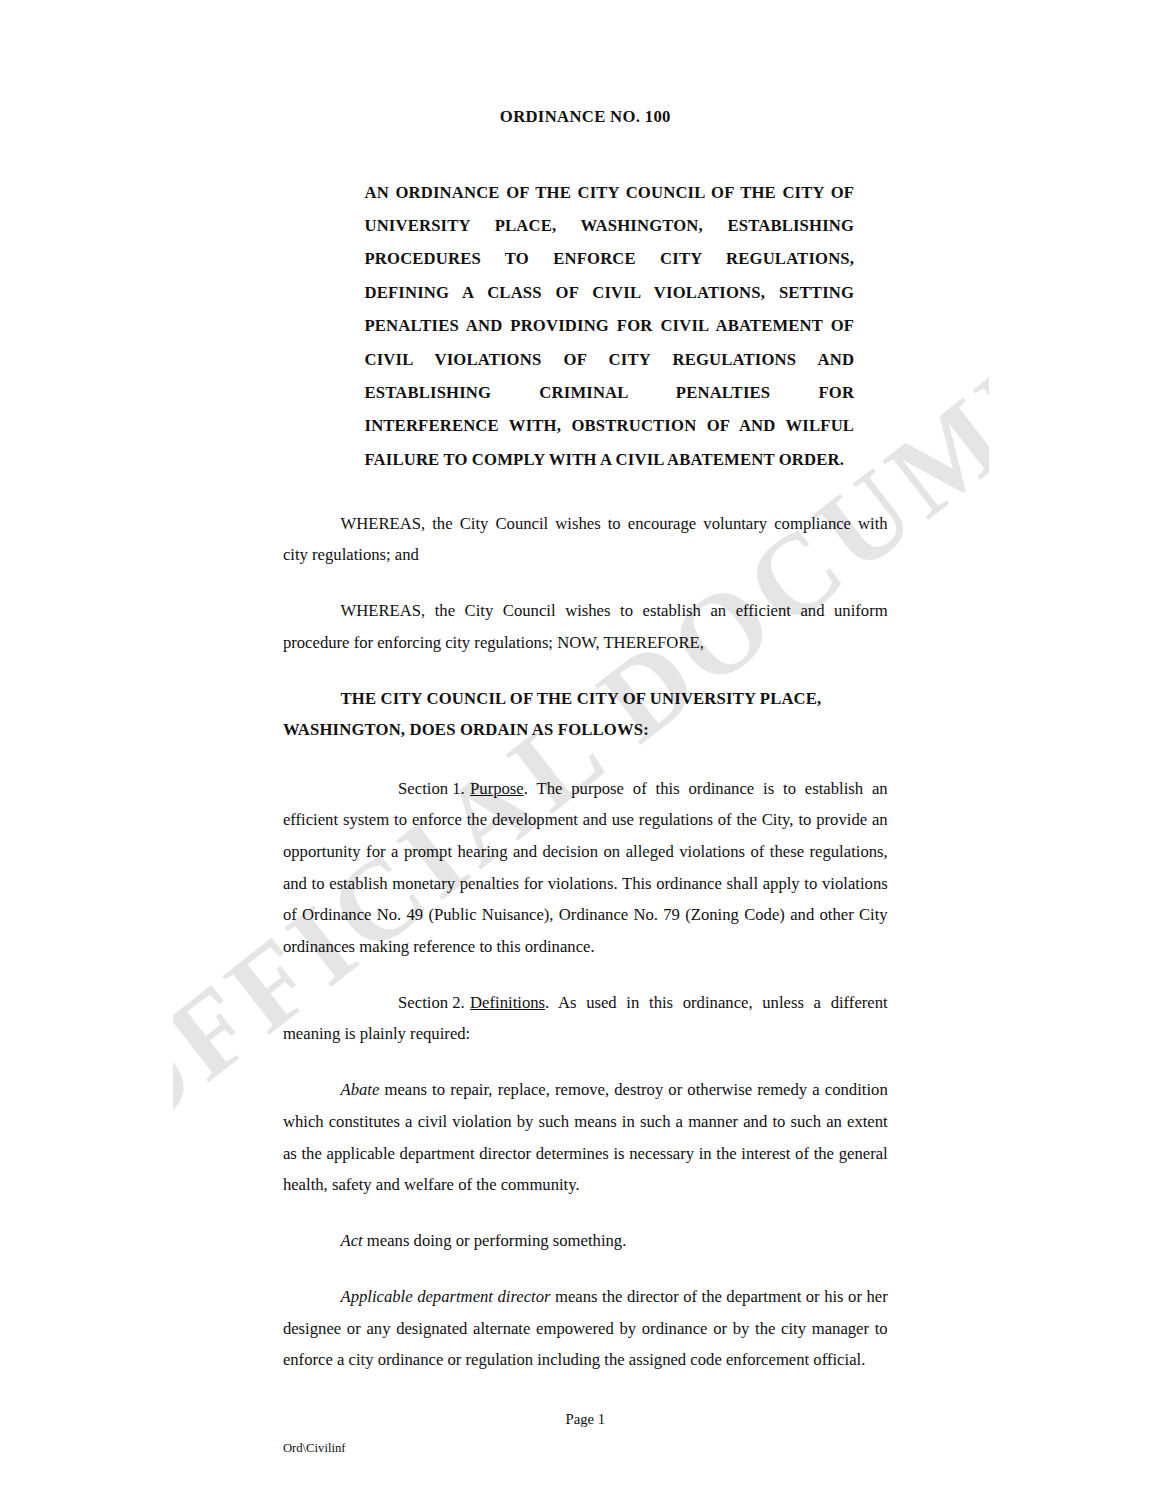Unofficial Document
Ordinance No. 100
An Ordinance of the City Council of the City of University Place, Washington, Establishing Procedures to Enforce City Regulations, Defining a Class of Civil Violations, Setting Penalties and Providing for Civil Abatement of Civil Violations of City Regulations and Establishing Criminal Penalties for Interference With, Obstruction of and Wilful Failure to Comply With a Civil Abatement Order.
WHEREAS, the City Council wishes to encourage voluntary compliance with city regulations; and
WHEREAS, the City Council wishes to establish an efficient and uniform procedure for enforcing city regulations; NOW, THEREFORE,
The City Council of the City of University Place, Washington, Does Ordain as Follows:
Section 1. Purpose. The purpose of this ordinance is to establish an efficient system to enforce the development and use regulations of the City, to provide an opportunity for a prompt hearing and decision on alleged violations of these regulations, and to establish monetary penalties for violations. This ordinance shall apply to violations of Ordinance No. 49 (Public Nuisance), Ordinance No. 79 (Zoning Code) and other City ordinances making reference to this ordinance.
Section 2. Definitions. As used in this ordinance, unless a different meaning is plainly required:
Abate means to repair, replace, remove, destroy or otherwise remedy a condition which constitutes a civil violation by such means in such a manner and to such an extent as the applicable department director determines is necessary in the interest of the general health, safety and welfare of the community.
Act means doing or performing something.
Applicable department director means the director of the department or his or her designee or any designated alternate empowered by ordinance or by the city manager to enforce a city ordinance or regulation including the assigned code enforcement official.
Page 1
Ord\Civilinf